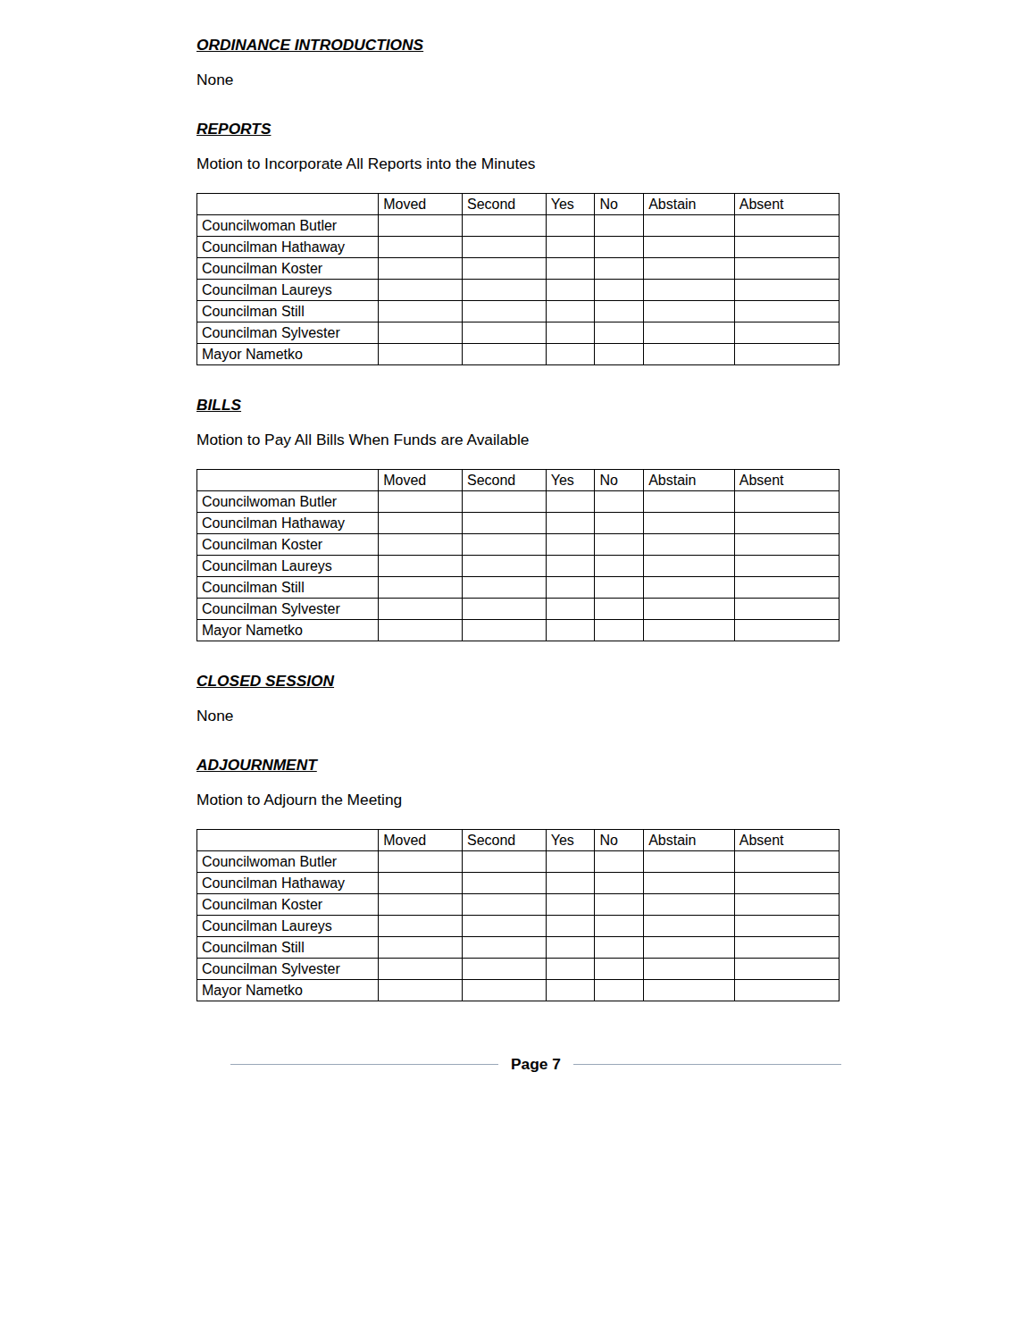ORDINANCE INTRODUCTIONS
None
REPORTS
Motion to Incorporate All Reports into the Minutes
| | Moved | Second | Yes | No | Abstain | Absent |
| --- | --- | --- | --- | --- | --- | --- |
| Councilwoman Butler | | | | | | |
| Councilman Hathaway | | | | | | |
| Councilman Koster | | | | | | |
| Councilman Laureys | | | | | | |
| Councilman Still | | | | | | |
| Councilman Sylvester | | | | | | |
| Mayor Nametko | | | | | | |
BILLS
Motion to Pay All Bills When Funds are Available
| | Moved | Second | Yes | No | Abstain | Absent |
| --- | --- | --- | --- | --- | --- | --- |
| Councilwoman Butler | | | | | | |
| Councilman Hathaway | | | | | | |
| Councilman Koster | | | | | | |
| Councilman Laureys | | | | | | |
| Councilman Still | | | | | | |
| Councilman Sylvester | | | | | | |
| Mayor Nametko | | | | | | |
CLOSED SESSION
None
ADJOURNMENT
Motion to Adjourn the Meeting
| | Moved | Second | Yes | No | Abstain | Absent |
| --- | --- | --- | --- | --- | --- | --- |
| Councilwoman Butler | | | | | | |
| Councilman Hathaway | | | | | | |
| Councilman Koster | | | | | | |
| Councilman Laureys | | | | | | |
| Councilman Still | | | | | | |
| Councilman Sylvester | | | | | | |
| Mayor Nametko | | | | | | |
Page 7